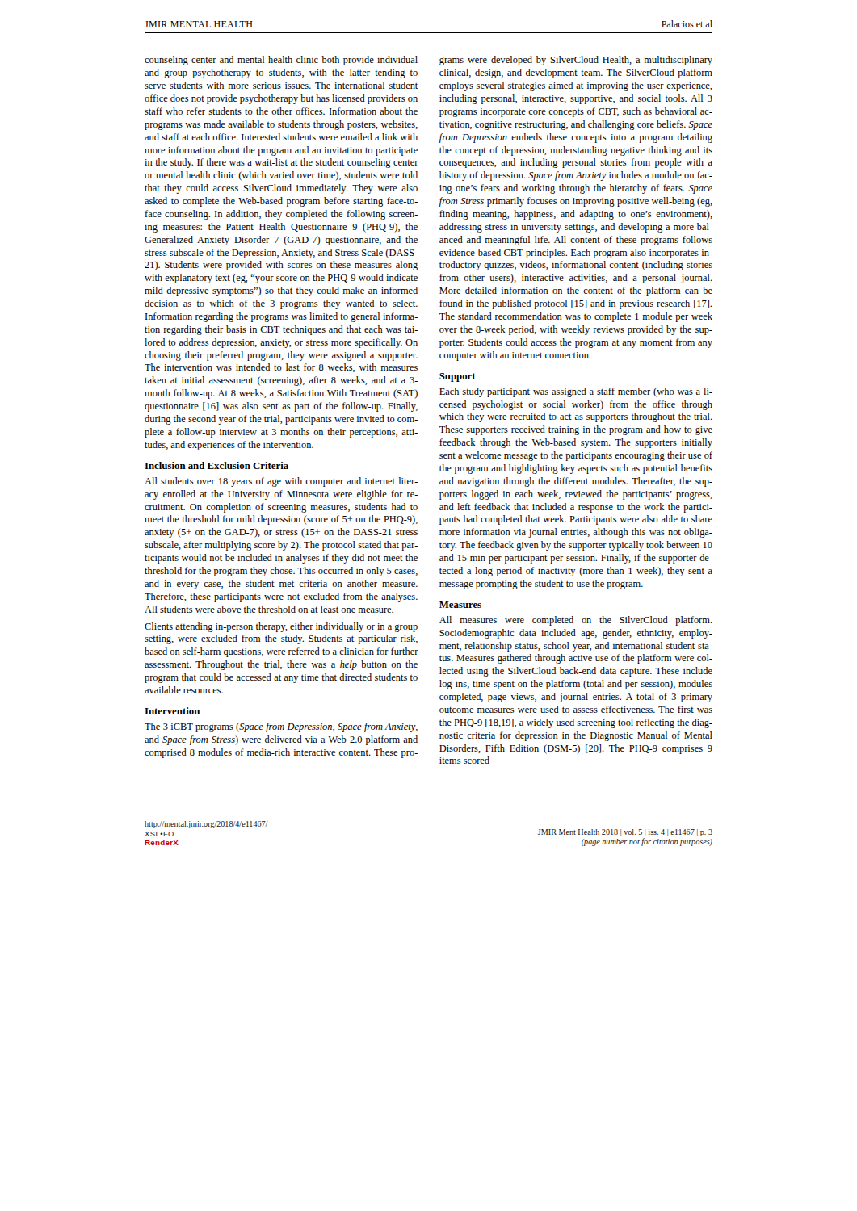JMIR MENTAL HEALTH Palacios et al
counseling center and mental health clinic both provide individual and group psychotherapy to students, with the latter tending to serve students with more serious issues. The international student office does not provide psychotherapy but has licensed providers on staff who refer students to the other offices. Information about the programs was made available to students through posters, websites, and staff at each office. Interested students were emailed a link with more information about the program and an invitation to participate in the study. If there was a wait-list at the student counseling center or mental health clinic (which varied over time), students were told that they could access SilverCloud immediately. They were also asked to complete the Web-based program before starting face-to-face counseling. In addition, they completed the following screening measures: the Patient Health Questionnaire 9 (PHQ-9), the Generalized Anxiety Disorder 7 (GAD-7) questionnaire, and the stress subscale of the Depression, Anxiety, and Stress Scale (DASS-21). Students were provided with scores on these measures along with explanatory text (eg, “your score on the PHQ-9 would indicate mild depressive symptoms”) so that they could make an informed decision as to which of the 3 programs they wanted to select. Information regarding the programs was limited to general information regarding their basis in CBT techniques and that each was tailored to address depression, anxiety, or stress more specifically. On choosing their preferred program, they were assigned a supporter. The intervention was intended to last for 8 weeks, with measures taken at initial assessment (screening), after 8 weeks, and at a 3-month follow-up. At 8 weeks, a Satisfaction With Treatment (SAT) questionnaire [16] was also sent as part of the follow-up. Finally, during the second year of the trial, participants were invited to complete a follow-up interview at 3 months on their perceptions, attitudes, and experiences of the intervention.
Inclusion and Exclusion Criteria
All students over 18 years of age with computer and internet literacy enrolled at the University of Minnesota were eligible for recruitment. On completion of screening measures, students had to meet the threshold for mild depression (score of 5+ on the PHQ-9), anxiety (5+ on the GAD-7), or stress (15+ on the DASS-21 stress subscale, after multiplying score by 2). The protocol stated that participants would not be included in analyses if they did not meet the threshold for the program they chose. This occurred in only 5 cases, and in every case, the student met criteria on another measure. Therefore, these participants were not excluded from the analyses. All students were above the threshold on at least one measure.
Clients attending in-person therapy, either individually or in a group setting, were excluded from the study. Students at particular risk, based on self-harm questions, were referred to a clinician for further assessment. Throughout the trial, there was a help button on the program that could be accessed at any time that directed students to available resources.
Intervention
The 3 iCBT programs (Space from Depression, Space from Anxiety, and Space from Stress) were delivered via a Web 2.0 platform and comprised 8 modules of media-rich interactive content. These programs were developed by SilverCloud Health, a multidisciplinary clinical, design, and development team. The SilverCloud platform employs several strategies aimed at improving the user experience, including personal, interactive, supportive, and social tools. All 3 programs incorporate core concepts of CBT, such as behavioral activation, cognitive restructuring, and challenging core beliefs. Space from Depression embeds these concepts into a program detailing the concept of depression, understanding negative thinking and its consequences, and including personal stories from people with a history of depression. Space from Anxiety includes a module on facing one’s fears and working through the hierarchy of fears. Space from Stress primarily focuses on improving positive well-being (eg, finding meaning, happiness, and adapting to one’s environment), addressing stress in university settings, and developing a more balanced and meaningful life. All content of these programs follows evidence-based CBT principles. Each program also incorporates introductory quizzes, videos, informational content (including stories from other users), interactive activities, and a personal journal. More detailed information on the content of the platform can be found in the published protocol [15] and in previous research [17]. The standard recommendation was to complete 1 module per week over the 8-week period, with weekly reviews provided by the supporter. Students could access the program at any moment from any computer with an internet connection.
Support
Each study participant was assigned a staff member (who was a licensed psychologist or social worker) from the office through which they were recruited to act as supporters throughout the trial. These supporters received training in the program and how to give feedback through the Web-based system. The supporters initially sent a welcome message to the participants encouraging their use of the program and highlighting key aspects such as potential benefits and navigation through the different modules. Thereafter, the supporters logged in each week, reviewed the participants’ progress, and left feedback that included a response to the work the participants had completed that week. Participants were also able to share more information via journal entries, although this was not obligatory. The feedback given by the supporter typically took between 10 and 15 min per participant per session. Finally, if the supporter detected a long period of inactivity (more than 1 week), they sent a message prompting the student to use the program.
Measures
All measures were completed on the SilverCloud platform. Sociodemographic data included age, gender, ethnicity, employment, relationship status, school year, and international student status. Measures gathered through active use of the platform were collected using the SilverCloud back-end data capture. These include log-ins, time spent on the platform (total and per session), modules completed, page views, and journal entries. A total of 3 primary outcome measures were used to assess effectiveness. The first was the PHQ-9 [18,19], a widely used screening tool reflecting the diagnostic criteria for depression in the Diagnostic Manual of Mental Disorders, Fifth Edition (DSM-5) [20]. The PHQ-9 comprises 9 items scored
http://mental.jmir.org/2018/4/e11467/
XSL•FO
RenderX
JMIR Ment Health 2018 | vol. 5 | iss. 4 | e11467 | p. 3
(page number not for citation purposes)